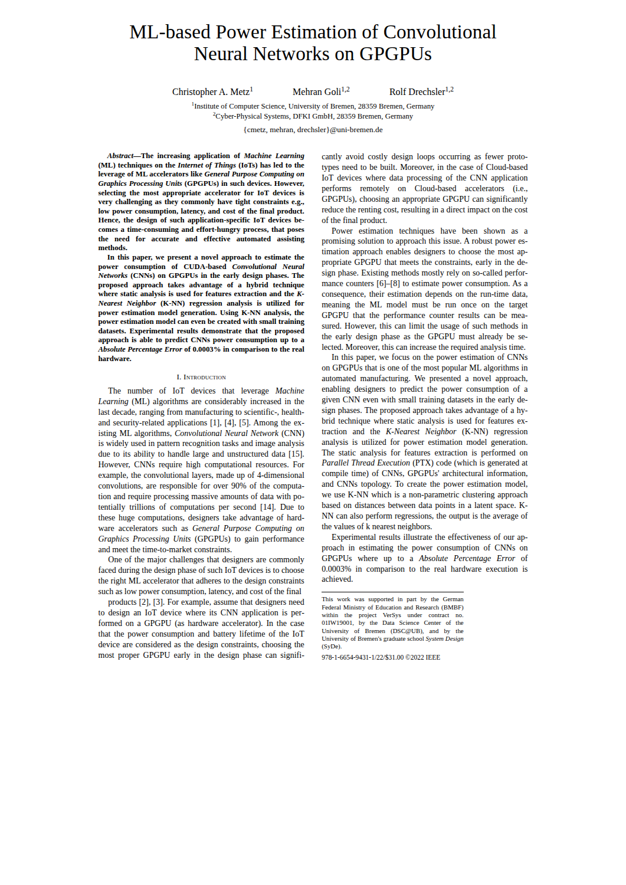ML-based Power Estimation of Convolutional
Neural Networks on GPGPUs
| Christopher A. Metz 1 | Mehran Goli 1,2 | Rolf Drechsler 1,2 |
1Institute of Computer Science, University of Bremen, 28359 Bremen, Germany
2Cyber-Physical Systems, DFKI GmbH, 28359 Bremen, Germany
{cmetz, mehran, drechsler}@uni-bremen.de
Abstract—The increasing application of Machine Learning (ML) techniques on the Internet of Things (IoTs) has led to the leverage of ML accelerators like General Purpose Computing on Graphics Processing Units (GPGPUs) in such devices. However, selecting the most appropriate accelerator for IoT devices is very challenging as they commonly have tight constraints e.g., low power consumption, latency, and cost of the final product. Hence, the design of such application-specific IoT devices becomes a time-consuming and effort-hungry process, that poses the need for accurate and effective automated assisting methods.
In this paper, we present a novel approach to estimate the power consumption of CUDA-based Convolutional Neural Networks (CNNs) on GPGPUs in the early design phases. The proposed approach takes advantage of a hybrid technique where static analysis is used for features extraction and the K-Nearest Neighbor (K-NN) regression analysis is utilized for power estimation model generation. Using K-NN analysis, the power estimation model can even be created with small training datasets. Experimental results demonstrate that the proposed approach is able to predict CNNs power consumption up to a Absolute Percentage Error of 0.0003% in comparison to the real hardware.
I. Introduction
The number of IoT devices that leverage Machine Learning (ML) algorithms are considerably increased in the last decade, ranging from manufacturing to scientific-, health- and security-related applications [1], [4], [5]. Among the existing ML algorithms, Convolutional Neural Network (CNN) is widely used in pattern recognition tasks and image analysis due to its ability to handle large and unstructured data [15]. However, CNNs require high computational resources. For example, the convolutional layers, made up of 4-dimensional convolutions, are responsible for over 90% of the computation and require processing massive amounts of data with potentially trillions of computations per second [14]. Due to these huge computations, designers take advantage of hardware accelerators such as General Purpose Computing on Graphics Processing Units (GPGPUs) to gain performance and meet the time-to-market constraints.
One of the major challenges that designers are commonly faced during the design phase of such IoT devices is to choose the right ML accelerator that adheres to the design constraints such as low power consumption, latency, and cost of the final
products [2], [3]. For example, assume that designers need to design an IoT device where its CNN application is performed on a GPGPU (as hardware accelerator). In the case that the power consumption and battery lifetime of the IoT device are considered as the design constraints, choosing the most proper GPGPU early in the design phase can significantly avoid costly design loops occurring as fewer prototypes need to be built. Moreover, in the case of Cloud-based IoT devices where data processing of the CNN application performs remotely on Cloud-based accelerators (i.e., GPGPUs), choosing an appropriate GPGPU can significantly reduce the renting cost, resulting in a direct impact on the cost of the final product.
Power estimation techniques have been shown as a promising solution to approach this issue. A robust power estimation approach enables designers to choose the most appropriate GPGPU that meets the constraints, early in the design phase. Existing methods mostly rely on so-called performance counters [6]–[8] to estimate power consumption. As a consequence, their estimation depends on the run-time data, meaning the ML model must be run once on the target GPGPU that the performance counter results can be measured. However, this can limit the usage of such methods in the early design phase as the GPGPU must already be selected. Moreover, this can increase the required analysis time.
In this paper, we focus on the power estimation of CNNs on GPGPUs that is one of the most popular ML algorithms in automated manufacturing. We presented a novel approach, enabling designers to predict the power consumption of a given CNN even with small training datasets in the early design phases. The proposed approach takes advantage of a hybrid technique where static analysis is used for features extraction and the K-Nearest Neighbor (K-NN) regression analysis is utilized for power estimation model generation. The static analysis for features extraction is performed on Parallel Thread Execution (PTX) code (which is generated at compile time) of CNNs, GPGPUs' architectural information, and CNNs topology. To create the power estimation model, we use K-NN which is a non-parametric clustering approach based on distances between data points in a latent space. K-NN can also perform regressions, the output is the average of the values of k nearest neighbors.
Experimental results illustrate the effectiveness of our approach in estimating the power consumption of CNNs on GPGPUs where up to a Absolute Percentage Error of 0.0003% in comparison to the real hardware execution is achieved.
This work was supported in part by the German Federal Ministry of Education and Research (BMBF) within the project VerSys under contract no. 01IW19001, by the Data Science Center of the University of Bremen (DSC@UB), and by the University of Bremen's graduate school System Design (SyDe).
978-1-6654-9431-1/22/$31.00 ©2022 IEEE